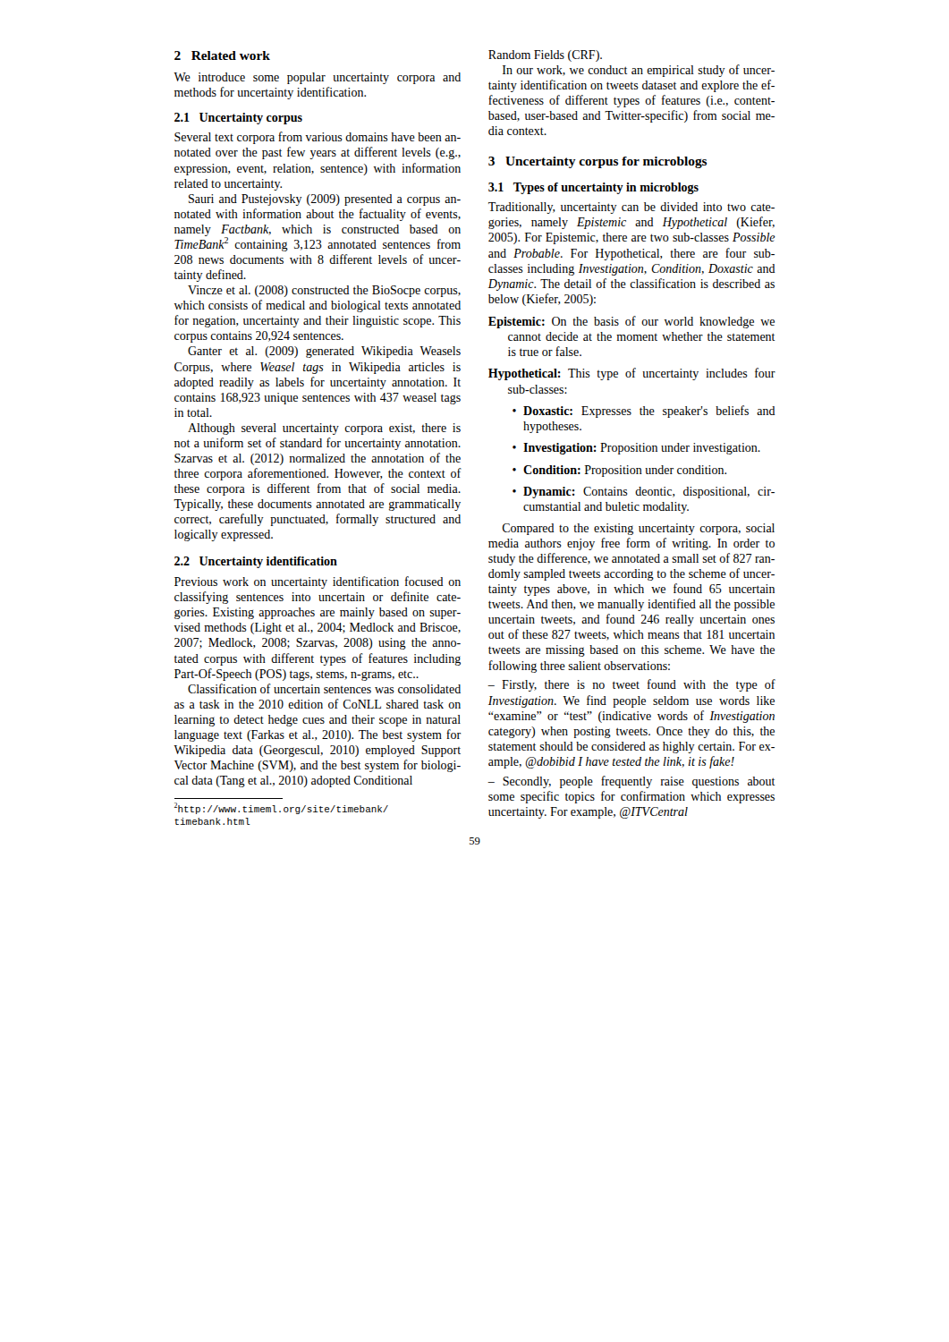2 Related work
We introduce some popular uncertainty corpora and methods for uncertainty identification.
2.1 Uncertainty corpus
Several text corpora from various domains have been annotated over the past few years at different levels (e.g., expression, event, relation, sentence) with information related to uncertainty.
Sauri and Pustejovsky (2009) presented a corpus annotated with information about the factuality of events, namely Factbank, which is constructed based on TimeBank2 containing 3,123 annotated sentences from 208 news documents with 8 different levels of uncertainty defined.
Vincze et al. (2008) constructed the BioSocpe corpus, which consists of medical and biological texts annotated for negation, uncertainty and their linguistic scope. This corpus contains 20,924 sentences.
Ganter et al. (2009) generated Wikipedia Weasels Corpus, where Weasel tags in Wikipedia articles is adopted readily as labels for uncertainty annotation. It contains 168,923 unique sentences with 437 weasel tags in total.
Although several uncertainty corpora exist, there is not a uniform set of standard for uncertainty annotation. Szarvas et al. (2012) normalized the annotation of the three corpora aforementioned. However, the context of these corpora is different from that of social media. Typically, these documents annotated are grammatically correct, carefully punctuated, formally structured and logically expressed.
2.2 Uncertainty identification
Previous work on uncertainty identification focused on classifying sentences into uncertain or definite categories. Existing approaches are mainly based on supervised methods (Light et al., 2004; Medlock and Briscoe, 2007; Medlock, 2008; Szarvas, 2008) using the annotated corpus with different types of features including Part-Of-Speech (POS) tags, stems, n-grams, etc..
Classification of uncertain sentences was consolidated as a task in the 2010 edition of CoNLL shared task on learning to detect hedge cues and their scope in natural language text (Farkas et al., 2010). The best system for Wikipedia data (Georgescul, 2010) employed Support Vector Machine (SVM), and the best system for biological data (Tang et al., 2010) adopted Conditional
2http://www.timeml.org/site/timebank/
timebank.html
Random Fields (CRF).
In our work, we conduct an empirical study of uncertainty identification on tweets dataset and explore the effectiveness of different types of features (i.e., content-based, user-based and Twitter-specific) from social media context.
3 Uncertainty corpus for microblogs
3.1 Types of uncertainty in microblogs
Traditionally, uncertainty can be divided into two categories, namely Epistemic and Hypothetical (Kiefer, 2005). For Epistemic, there are two sub-classes Possible and Probable. For Hypothetical, there are four sub-classes including Investigation, Condition, Doxastic and Dynamic. The detail of the classification is described as below (Kiefer, 2005):
Epistemic: On the basis of our world knowledge we cannot decide at the moment whether the statement is true or false.
Hypothetical: This type of uncertainty includes four sub-classes:
Doxastic: Expresses the speaker's beliefs and hypotheses.
Investigation: Proposition under investigation.
Condition: Proposition under condition.
Dynamic: Contains deontic, dispositional, circumstantial and buletic modality.
Compared to the existing uncertainty corpora, social media authors enjoy free form of writing. In order to study the difference, we annotated a small set of 827 randomly sampled tweets according to the scheme of uncertainty types above, in which we found 65 uncertain tweets. And then, we manually identified all the possible uncertain tweets, and found 246 really uncertain ones out of these 827 tweets, which means that 181 uncertain tweets are missing based on this scheme. We have the following three salient observations:
– Firstly, there is no tweet found with the type of Investigation. We find people seldom use words like “examine” or “test” (indicative words of Investigation category) when posting tweets. Once they do this, the statement should be considered as highly certain. For example, @dobibid I have tested the link, it is fake!
– Secondly, people frequently raise questions about some specific topics for confirmation which expresses uncertainty. For example, @ITVCentral
59